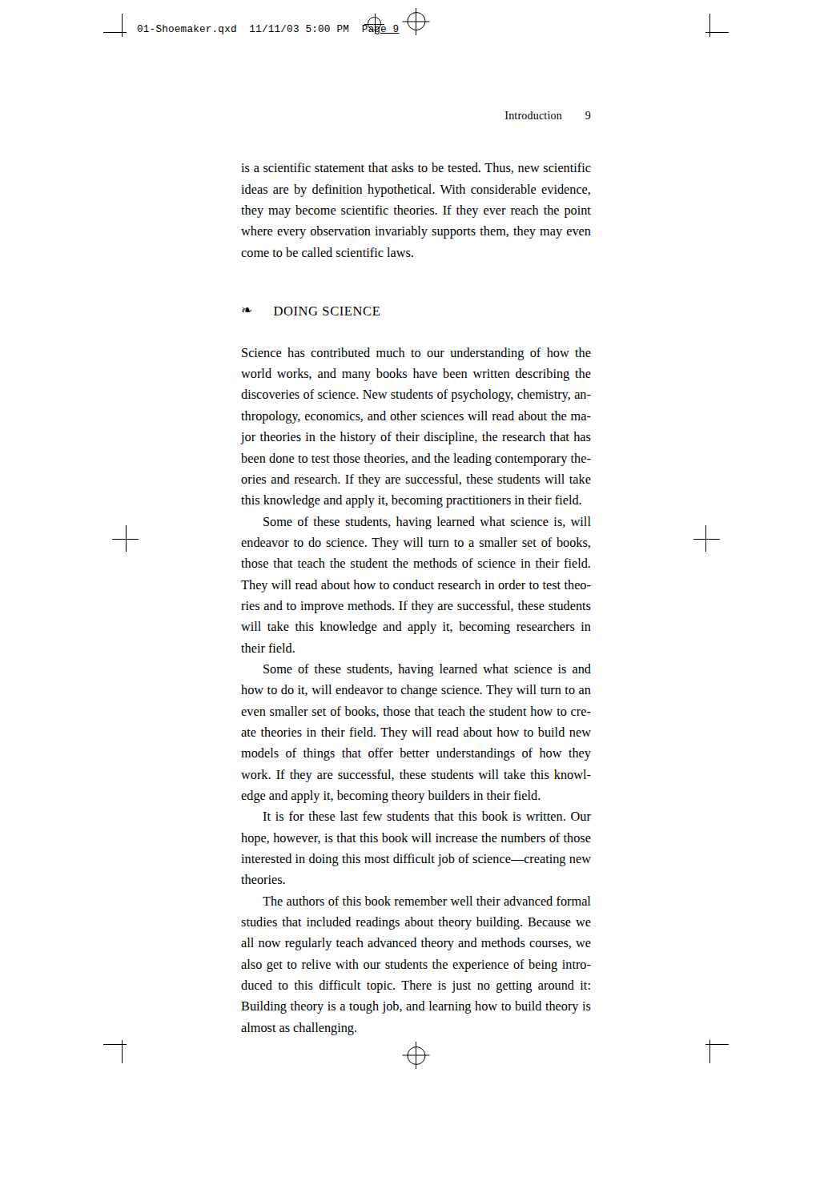01-Shoemaker.qxd 11/11/03 5:00 PM Page 9
Introduction9
is a scientific statement that asks to be tested. Thus, new scientific ideas are by definition hypothetical. With considerable evidence, they may become scientific theories. If they ever reach the point where every observation invariably supports them, they may even come to be called scientific laws.
❧DOING SCIENCE
Science has contributed much to our understanding of how the world works, and many books have been written describing the discoveries of science. New students of psychology, chemistry, anthropology, economics, and other sciences will read about the major theories in the history of their discipline, the research that has been done to test those theories, and the leading contemporary theories and research. If they are successful, these students will take this knowledge and apply it, becoming practitioners in their field.
Some of these students, having learned what science is, will endeavor to do science. They will turn to a smaller set of books, those that teach the student the methods of science in their field. They will read about how to conduct research in order to test theories and to improve methods. If they are successful, these students will take this knowledge and apply it, becoming researchers in their field.
Some of these students, having learned what science is and how to do it, will endeavor to change science. They will turn to an even smaller set of books, those that teach the student how to create theories in their field. They will read about how to build new models of things that offer better understandings of how they work. If they are successful, these students will take this knowledge and apply it, becoming theory builders in their field.
It is for these last few students that this book is written. Our hope, however, is that this book will increase the numbers of those interested in doing this most difficult job of science—creating new theories.
The authors of this book remember well their advanced formal studies that included readings about theory building. Because we all now regularly teach advanced theory and methods courses, we also get to relive with our students the experience of being introduced to this difficult topic. There is just no getting around it: Building theory is a tough job, and learning how to build theory is almost as challenging.